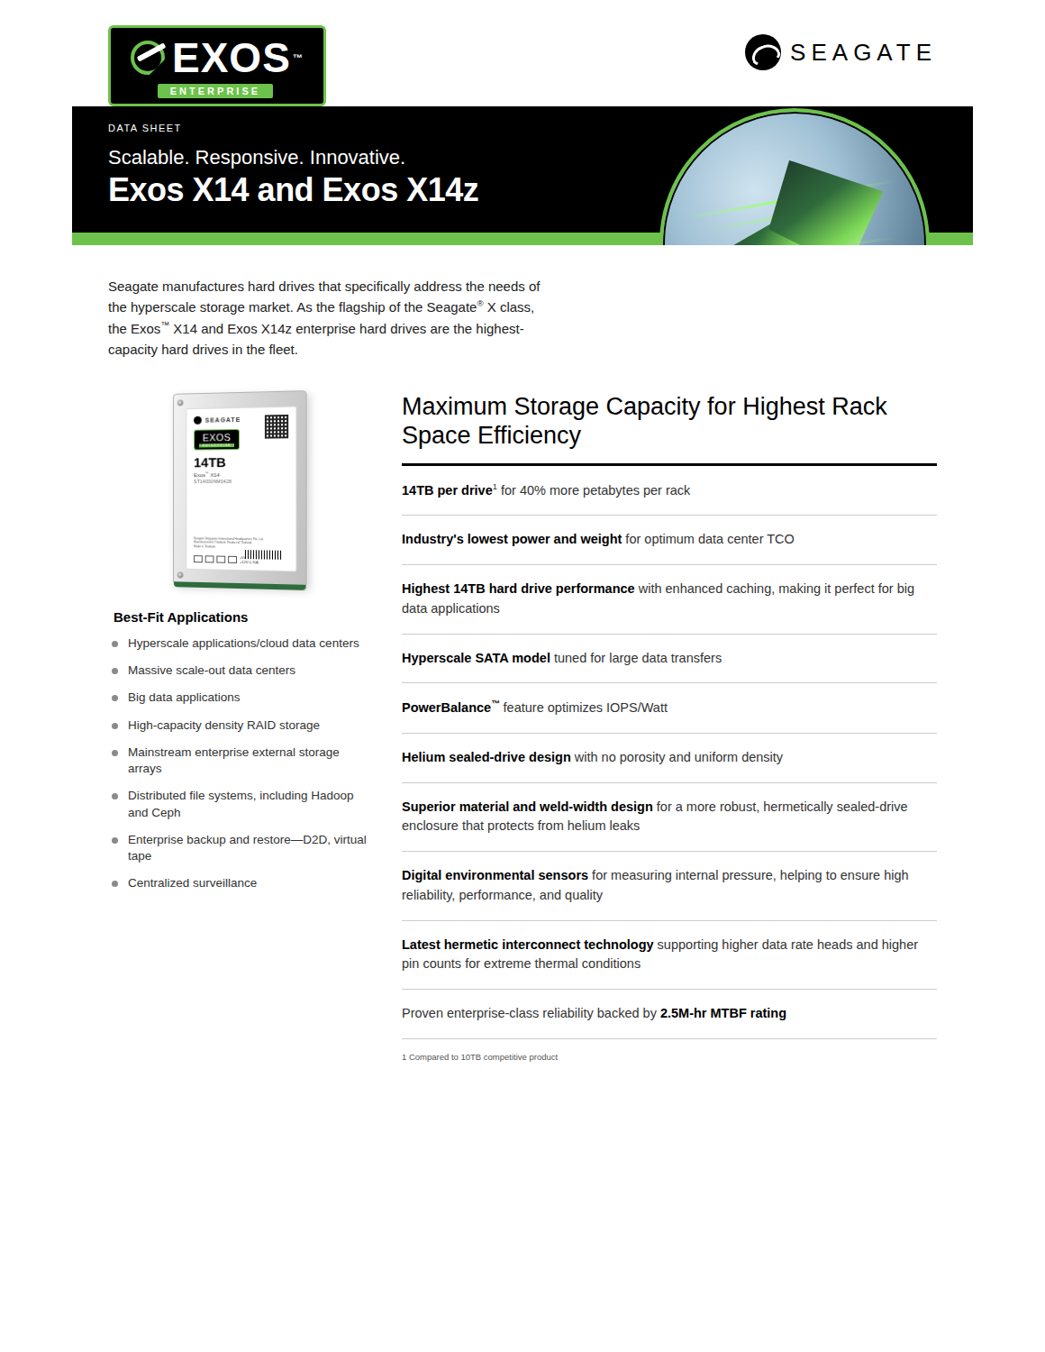EXOS™
ENTERPRISE
SEAGATE
DATA SHEET
Scalable. Responsive. Innovative.
Exos X14 and Exos X14z
Seagate manufactures hard drives that specifically address the needs of the hyperscale storage market. As the flagship of the Seagate® X class, the Exos™ X14 and Exos X14z enterprise hard drives are the highest-capacity hard drives in the fleet.
SEAGATE
EXOS ENTERPRISE
14TB
Exos™ X14
ST14000NM0428
Seagate Singapore International Headquarters Pte. Ltd.
Manufactured in Thailand. Product of Thailand.
Made in Thailand.
+5V 0.58A
+12V 0.70A
Best-Fit Applications
Hyperscale applications/cloud data centers
Massive scale-out data centers
Big data applications
High-capacity density RAID storage
Mainstream enterprise external storage arrays
Distributed file systems, including Hadoop and Ceph
Enterprise backup and restore—D2D, virtual tape
Centralized surveillance
Maximum Storage Capacity for Highest Rack Space Efficiency
14TB per drive1 for 40% more petabytes per rack
Industry's lowest power and weight for optimum data center TCO
Highest 14TB hard drive performance with enhanced caching, making it perfect for big data applications
Hyperscale SATA model tuned for large data transfers
PowerBalance™ feature optimizes IOPS/Watt
Helium sealed-drive design with no porosity and uniform density
Superior material and weld-width design for a more robust, hermetically sealed-drive enclosure that protects from helium leaks
Digital environmental sensors for measuring internal pressure, helping to ensure high reliability, performance, and quality
Latest hermetic interconnect technology supporting higher data rate heads and higher pin counts for extreme thermal conditions
Proven enterprise-class reliability backed by 2.5M-hr MTBF rating
1 Compared to 10TB competitive product